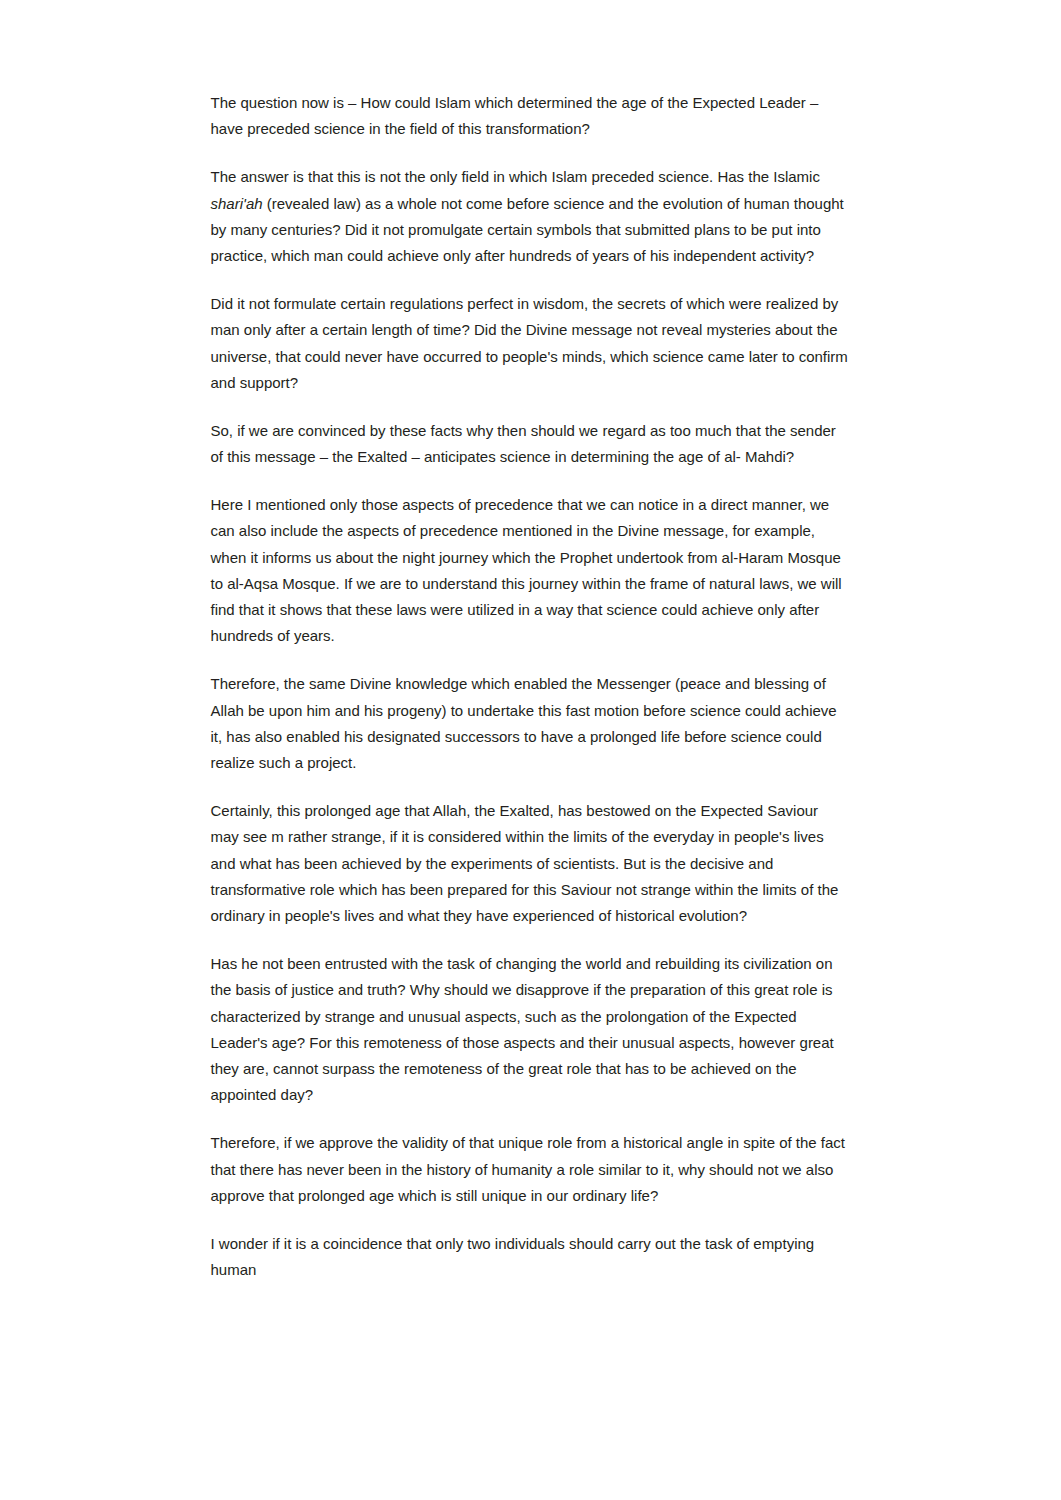The question now is – How could Islam which determined the age of the Expected Leader – have preceded science in the field of this transformation?
The answer is that this is not the only field in which Islam preceded science. Has the Islamic shari'ah (revealed law) as a whole not come before science and the evolution of human thought by many centuries? Did it not promulgate certain symbols that submitted plans to be put into practice, which man could achieve only after hundreds of years of his independent activity?
Did it not formulate certain regulations perfect in wisdom, the secrets of which were realized by man only after a certain length of time? Did the Divine message not reveal mysteries about the universe, that could never have occurred to people's minds, which science came later to confirm and support?
So, if we are convinced by these facts why then should we regard as too much that the sender of this message – the Exalted – anticipates science in determining the age of al- Mahdi?
Here I mentioned only those aspects of precedence that we can notice in a direct manner, we can also include the aspects of precedence mentioned in the Divine message, for example, when it informs us about the night journey which the Prophet undertook from al-Haram Mosque to al-Aqsa Mosque. If we are to understand this journey within the frame of natural laws, we will find that it shows that these laws were utilized in a way that science could achieve only after hundreds of years.
Therefore, the same Divine knowledge which enabled the Messenger (peace and blessing of Allah be upon him and his progeny) to undertake this fast motion before science could achieve it, has also enabled his designated successors to have a prolonged life before science could realize such a project.
Certainly, this prolonged age that Allah, the Exalted, has bestowed on the Expected Saviour may see m rather strange, if it is considered within the limits of the everyday in people's lives and what has been achieved by the experiments of scientists. But is the decisive and transformative role which has been prepared for this Saviour not strange within the limits of the ordinary in people's lives and what they have experienced of historical evolution?
Has he not been entrusted with the task of changing the world and rebuilding its civilization on the basis of justice and truth? Why should we disapprove if the preparation of this great role is characterized by strange and unusual aspects, such as the prolongation of the Expected Leader's age? For this remoteness of those aspects and their unusual aspects, however great they are, cannot surpass the remoteness of the great role that has to be achieved on the appointed day?
Therefore, if we approve the validity of that unique role from a historical angle in spite of the fact that there has never been in the history of humanity a role similar to it, why should not we also approve that prolonged age which is still unique in our ordinary life?
I wonder if it is a coincidence that only two individuals should carry out the task of emptying human